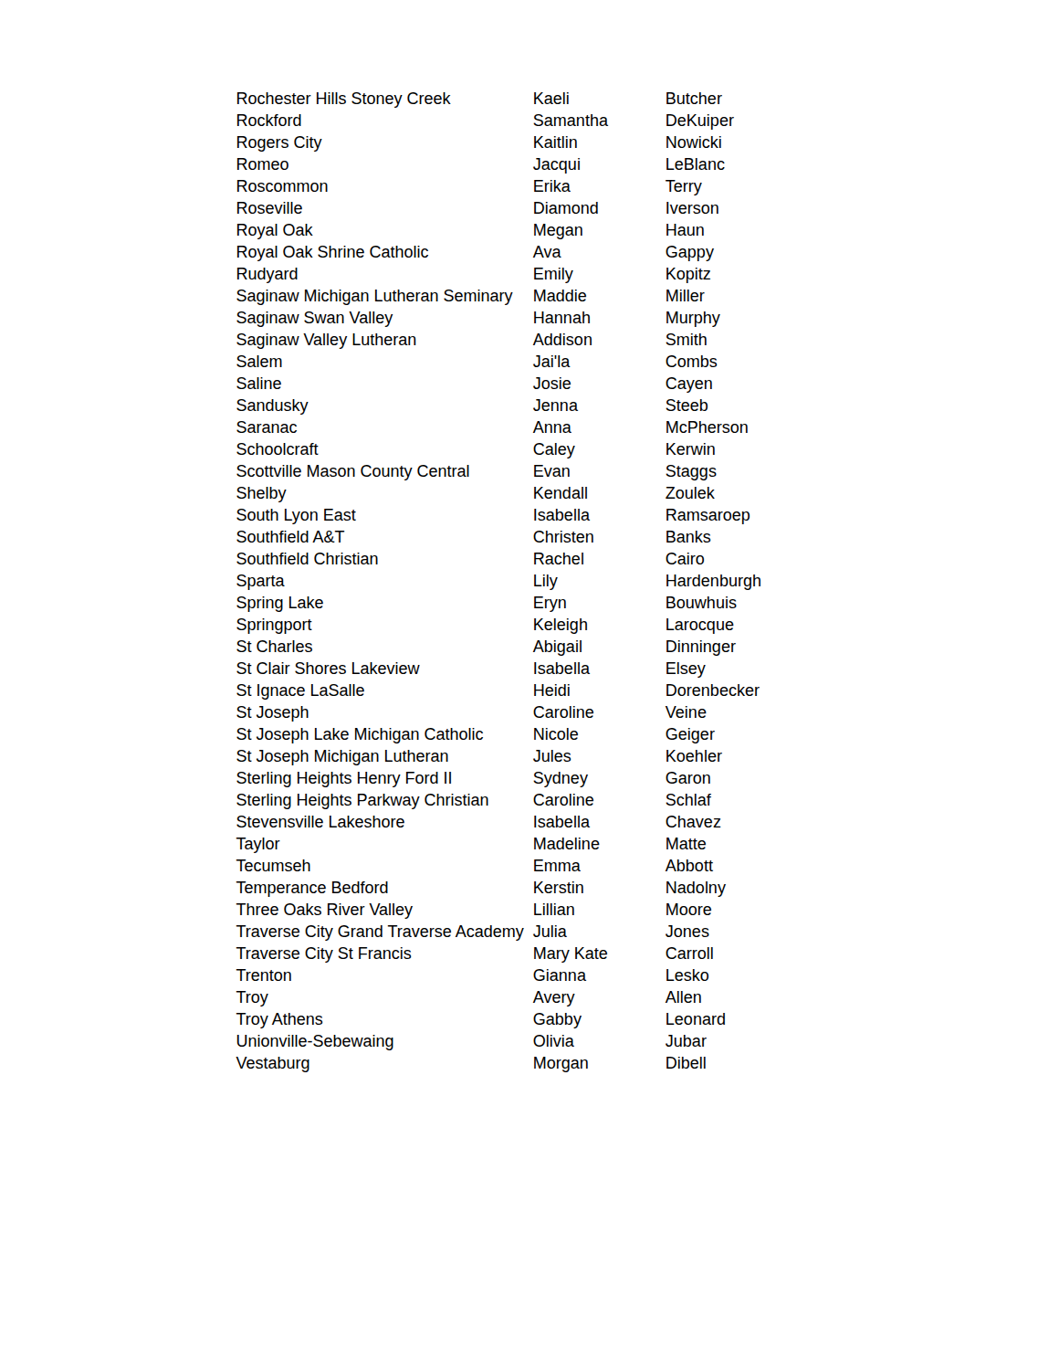| Rochester Hills Stoney Creek | Kaeli | Butcher |
| Rockford | Samantha | DeKuiper |
| Rogers City | Kaitlin | Nowicki |
| Romeo | Jacqui | LeBlanc |
| Roscommon | Erika | Terry |
| Roseville | Diamond | Iverson |
| Royal Oak | Megan | Haun |
| Royal Oak Shrine Catholic | Ava | Gappy |
| Rudyard | Emily | Kopitz |
| Saginaw Michigan Lutheran Seminary | Maddie | Miller |
| Saginaw Swan Valley | Hannah | Murphy |
| Saginaw Valley Lutheran | Addison | Smith |
| Salem | Jai'la | Combs |
| Saline | Josie | Cayen |
| Sandusky | Jenna | Steeb |
| Saranac | Anna | McPherson |
| Schoolcraft | Caley | Kerwin |
| Scottville Mason County Central | Evan | Staggs |
| Shelby | Kendall | Zoulek |
| South Lyon East | Isabella | Ramsaroep |
| Southfield A&T | Christen | Banks |
| Southfield Christian | Rachel | Cairo |
| Sparta | Lily | Hardenburgh |
| Spring Lake | Eryn | Bouwhuis |
| Springport | Keleigh | Larocque |
| St Charles | Abigail | Dinninger |
| St Clair Shores Lakeview | Isabella | Elsey |
| St Ignace LaSalle | Heidi | Dorenbecker |
| St Joseph | Caroline | Veine |
| St Joseph Lake Michigan Catholic | Nicole | Geiger |
| St Joseph Michigan Lutheran | Jules | Koehler |
| Sterling Heights Henry Ford II | Sydney | Garon |
| Sterling Heights Parkway Christian | Caroline | Schlaf |
| Stevensville Lakeshore | Isabella | Chavez |
| Taylor | Madeline | Matte |
| Tecumseh | Emma | Abbott |
| Temperance Bedford | Kerstin | Nadolny |
| Three Oaks River Valley | Lillian | Moore |
| Traverse City Grand Traverse Academy | Julia | Jones |
| Traverse City St Francis | Mary Kate | Carroll |
| Trenton | Gianna | Lesko |
| Troy | Avery | Allen |
| Troy Athens | Gabby | Leonard |
| Unionville-Sebewaing | Olivia | Jubar |
| Vestaburg | Morgan | Dibell |